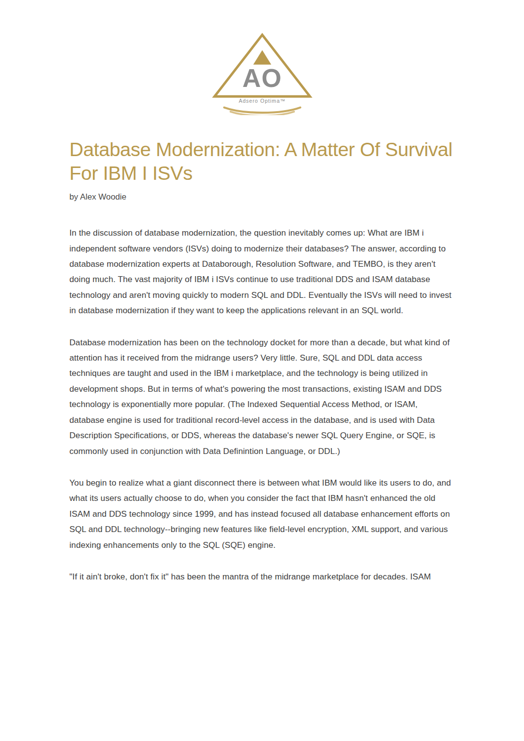AO Adsero Optima™
Database Modernization: A Matter Of Survival For IBM I ISVs
by Alex Woodie
In the discussion of database modernization, the question inevitably comes up: What are IBM i independent software vendors (ISVs) doing to modernize their databases? The answer, according to database modernization experts at Databorough, Resolution Software, and TEMBO, is they aren't doing much. The vast majority of IBM i ISVs continue to use traditional DDS and ISAM database technology and aren't moving quickly to modern SQL and DDL. Eventually the ISVs will need to invest in database modernization if they want to keep the applications relevant in an SQL world.
Database modernization has been on the technology docket for more than a decade, but what kind of attention has it received from the midrange users? Very little. Sure, SQL and DDL data access techniques are taught and used in the IBM i marketplace, and the technology is being utilized in development shops. But in terms of what's powering the most transactions, existing ISAM and DDS technology is exponentially more popular. (The Indexed Sequential Access Method, or ISAM, database engine is used for traditional record-level access in the database, and is used with Data Description Specifications, or DDS, whereas the database's newer SQL Query Engine, or SQE, is commonly used in conjunction with Data Definintion Language, or DDL.)
You begin to realize what a giant disconnect there is between what IBM would like its users to do, and what its users actually choose to do, when you consider the fact that IBM hasn't enhanced the old ISAM and DDS technology since 1999, and has instead focused all database enhancement efforts on SQL and DDL technology--bringing new features like field-level encryption, XML support, and various indexing enhancements only to the SQL (SQE) engine.
"If it ain't broke, don't fix it" has been the mantra of the midrange marketplace for decades. ISAM